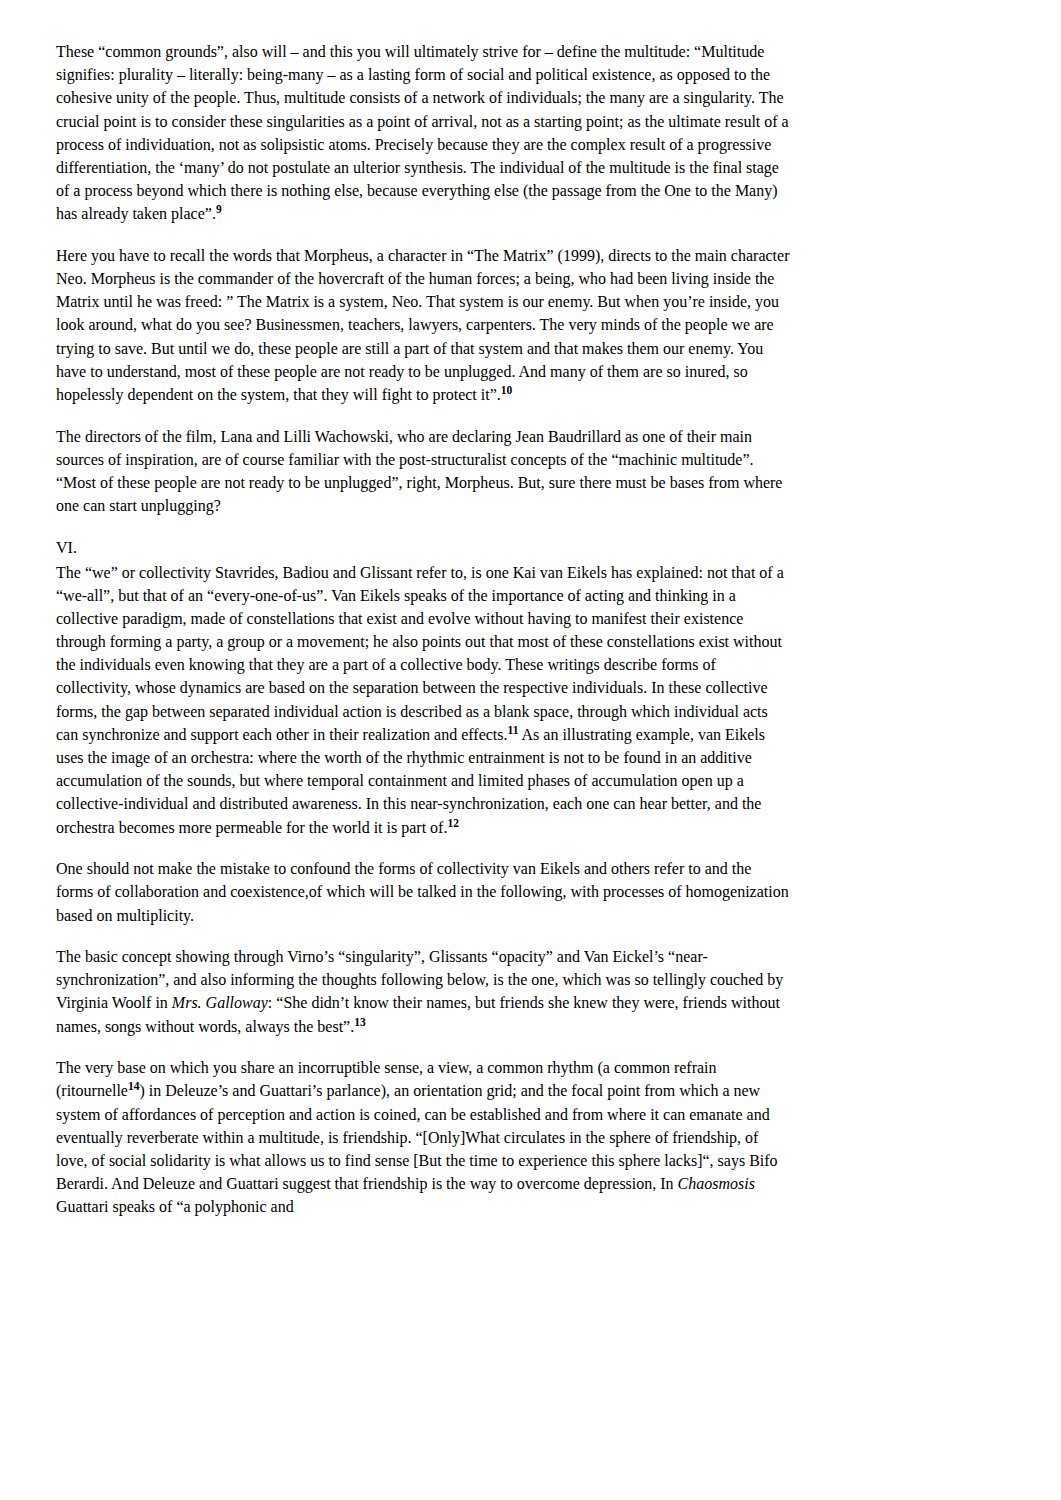These “common grounds”, also will – and this you will ultimately strive for – define the multitude: “Multitude signifies: plurality – literally: being-many – as a lasting form of social and political existence, as opposed to the cohesive unity of the people. Thus, multitude consists of a network of individuals; the many are a singularity. The crucial point is to consider these singularities as a point of arrival, not as a starting point; as the ultimate result of a process of individuation, not as solipsistic atoms. Precisely because they are the complex result of a progressive differentiation, the ‘many’ do not postulate an ulterior synthesis. The individual of the multitude is the final stage of a process beyond which there is nothing else, because everything else (the passage from the One to the Many) has already taken place”.9
Here you have to recall the words that Morpheus, a character in “The Matrix” (1999), directs to the main character Neo. Morpheus is the commander of the hovercraft of the human forces; a being, who had been living inside the Matrix until he was freed: ” The Matrix is a system, Neo. That system is our enemy. But when you’re inside, you look around, what do you see? Businessmen, teachers, lawyers, carpenters. The very minds of the people we are trying to save. But until we do, these people are still a part of that system and that makes them our enemy. You have to understand, most of these people are not ready to be unplugged. And many of them are so inured, so hopelessly dependent on the system, that they will fight to protect it”.10
The directors of the film, Lana and Lilli Wachowski, who are declaring Jean Baudrillard as one of their main sources of inspiration, are of course familiar with the post-structuralist concepts of the “machinic multitude”. “Most of these people are not ready to be unplugged”, right, Morpheus. But, sure there must be bases from where one can start unplugging?
VI.
The “we” or collectivity Stavrides, Badiou and Glissant refer to, is one Kai van Eikels has explained: not that of a “we-all”, but that of an “every-one-of-us”. Van Eikels speaks of the importance of acting and thinking in a collective paradigm, made of constellations that exist and evolve without having to manifest their existence through forming a party, a group or a movement; he also points out that most of these constellations exist without the individuals even knowing that they are a part of a collective body. These writings describe forms of collectivity, whose dynamics are based on the separation between the respective individuals. In these collective forms, the gap between separated individual action is described as a blank space, through which individual acts can synchronize and support each other in their realization and effects.11 As an illustrating example, van Eikels uses the image of an orchestra: where the worth of the rhythmic entrainment is not to be found in an additive accumulation of the sounds, but where temporal containment and limited phases of accumulation open up a collective-individual and distributed awareness. In this near-synchronization, each one can hear better, and the orchestra becomes more permeable for the world it is part of.12
One should not make the mistake to confound the forms of collectivity van Eikels and others refer to and the forms of collaboration and coexistence,of which will be talked in the following, with processes of homogenization based on multiplicity.
The basic concept showing through Virno’s “singularity”, Glissants “opacity” and Van Eickel’s “near-synchronization”, and also informing the thoughts following below, is the one, which was so tellingly couched by Virginia Woolf in Mrs. Galloway: “She didn’t know their names, but friends she knew they were, friends without names, songs without words, always the best”.13
The very base on which you share an incorruptible sense, a view, a common rhythm (a common refrain (ritournelle14) in Deleuze’s and Guattari’s parlance), an orientation grid; and the focal point from which a new system of affordances of perception and action is coined, can be established and from where it can emanate and eventually reverberate within a multitude, is friendship. “[Only]What circulates in the sphere of friendship, of love, of social solidarity is what allows us to find sense [But the time to experience this sphere lacks]“, says Bifo Berardi. And Deleuze and Guattari suggest that friendship is the way to overcome depression, In Chaosmosis Guattari speaks of “a polyphonic and